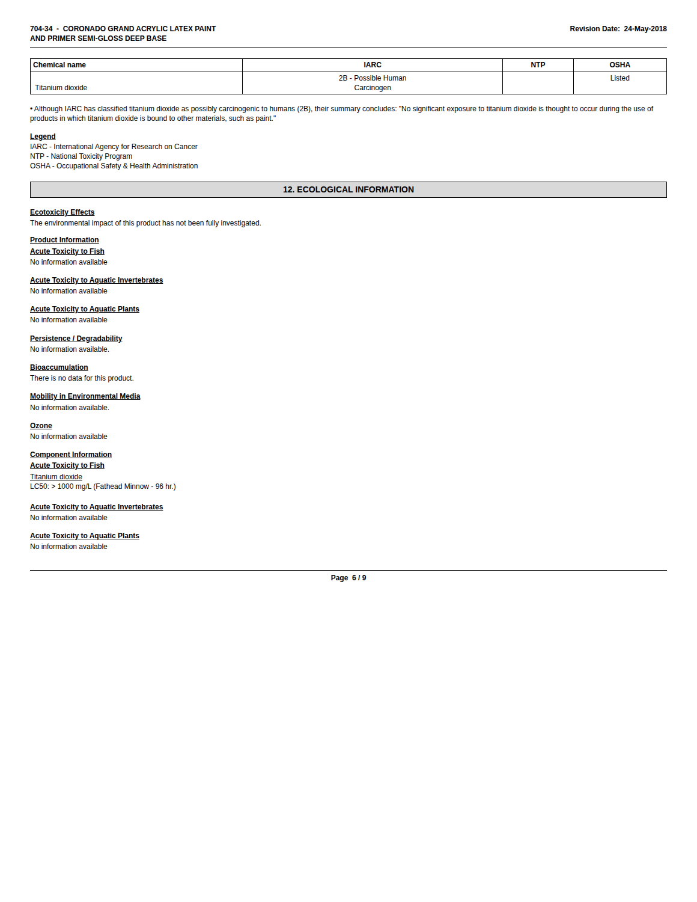704-34 - CORONADO GRAND ACRYLIC LATEX PAINT
AND PRIMER SEMI-GLOSS DEEP BASE
Revision Date: 24-May-2018
| Chemical name | IARC | NTP | OSHA |
| --- | --- | --- | --- |
| Titanium dioxide | 2B - Possible Human Carcinogen | | Listed |
• Although IARC has classified titanium dioxide as possibly carcinogenic to humans (2B), their summary concludes: "No significant exposure to titanium dioxide is thought to occur during the use of products in which titanium dioxide is bound to other materials, such as paint."
Legend
IARC - International Agency for Research on Cancer
NTP - National Toxicity Program
OSHA - Occupational Safety & Health Administration
12. ECOLOGICAL INFORMATION
Ecotoxicity Effects
The environmental impact of this product has not been fully investigated.
Product Information
Acute Toxicity to Fish
No information available
Acute Toxicity to Aquatic Invertebrates
No information available
Acute Toxicity to Aquatic Plants
No information available
Persistence / Degradability
No information available.
Bioaccumulation
There is no data for this product.
Mobility in Environmental Media
No information available.
Ozone
No information available
Component Information
Acute Toxicity to Fish
Titanium dioxide
LC50: > 1000 mg/L (Fathead Minnow - 96 hr.)
Acute Toxicity to Aquatic Invertebrates
No information available
Acute Toxicity to Aquatic Plants
No information available
Page 6 / 9